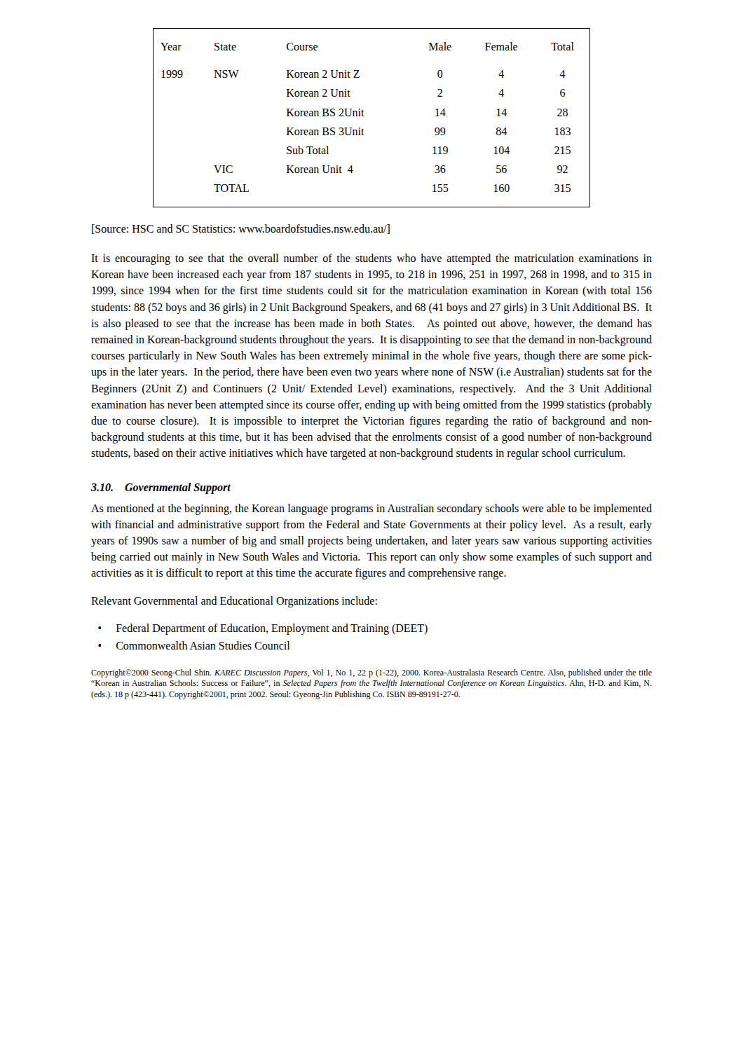| Year | State | Course | Male | Female | Total |
| --- | --- | --- | --- | --- | --- |
| 1999 | NSW | Korean 2 Unit Z | 0 | 4 | 4 |
| | | Korean 2 Unit | 2 | 4 | 6 |
| | | Korean BS 2Unit | 14 | 14 | 28 |
| | | Korean BS 3Unit | 99 | 84 | 183 |
| | | Sub Total | 119 | 104 | 215 |
| | VIC | Korean Unit 4 | 36 | 56 | 92 |
| | TOTAL | | 155 | 160 | 315 |
[Source: HSC and SC Statistics: www.boardofstudies.nsw.edu.au/]
It is encouraging to see that the overall number of the students who have attempted the matriculation examinations in Korean have been increased each year from 187 students in 1995, to 218 in 1996, 251 in 1997, 268 in 1998, and to 315 in 1999, since 1994 when for the first time students could sit for the matriculation examination in Korean (with total 156 students: 88 (52 boys and 36 girls) in 2 Unit Background Speakers, and 68 (41 boys and 27 girls) in 3 Unit Additional BS. It is also pleased to see that the increase has been made in both States. As pointed out above, however, the demand has remained in Korean-background students throughout the years. It is disappointing to see that the demand in non-background courses particularly in New South Wales has been extremely minimal in the whole five years, though there are some pick-ups in the later years. In the period, there have been even two years where none of NSW (i.e Australian) students sat for the Beginners (2Unit Z) and Continuers (2 Unit/ Extended Level) examinations, respectively. And the 3 Unit Additional examination has never been attempted since its course offer, ending up with being omitted from the 1999 statistics (probably due to course closure). It is impossible to interpret the Victorian figures regarding the ratio of background and non-background students at this time, but it has been advised that the enrolments consist of a good number of non-background students, based on their active initiatives which have targeted at non-background students in regular school curriculum.
3.10. Governmental Support
As mentioned at the beginning, the Korean language programs in Australian secondary schools were able to be implemented with financial and administrative support from the Federal and State Governments at their policy level. As a result, early years of 1990s saw a number of big and small projects being undertaken, and later years saw various supporting activities being carried out mainly in New South Wales and Victoria. This report can only show some examples of such support and activities as it is difficult to report at this time the accurate figures and comprehensive range.
Relevant Governmental and Educational Organizations include:
Federal Department of Education, Employment and Training (DEET)
Commonwealth Asian Studies Council
Copyright©2000 Seong-Chul Shin. KAREC Discussion Papers, Vol 1, No 1, 22 p (1-22), 2000. Korea-Australasia Research Centre. Also, published under the title “Korean in Australian Schools: Success or Failure”, in Selected Papers from the Twelfth International Conference on Korean Linguistics. Ahn, H-D. and Kim, N. (eds.). 18 p (423-441). Copyright©2001, print 2002. Seoul: Gyeong-Jin Publishing Co. ISBN 89-89191-27-0.